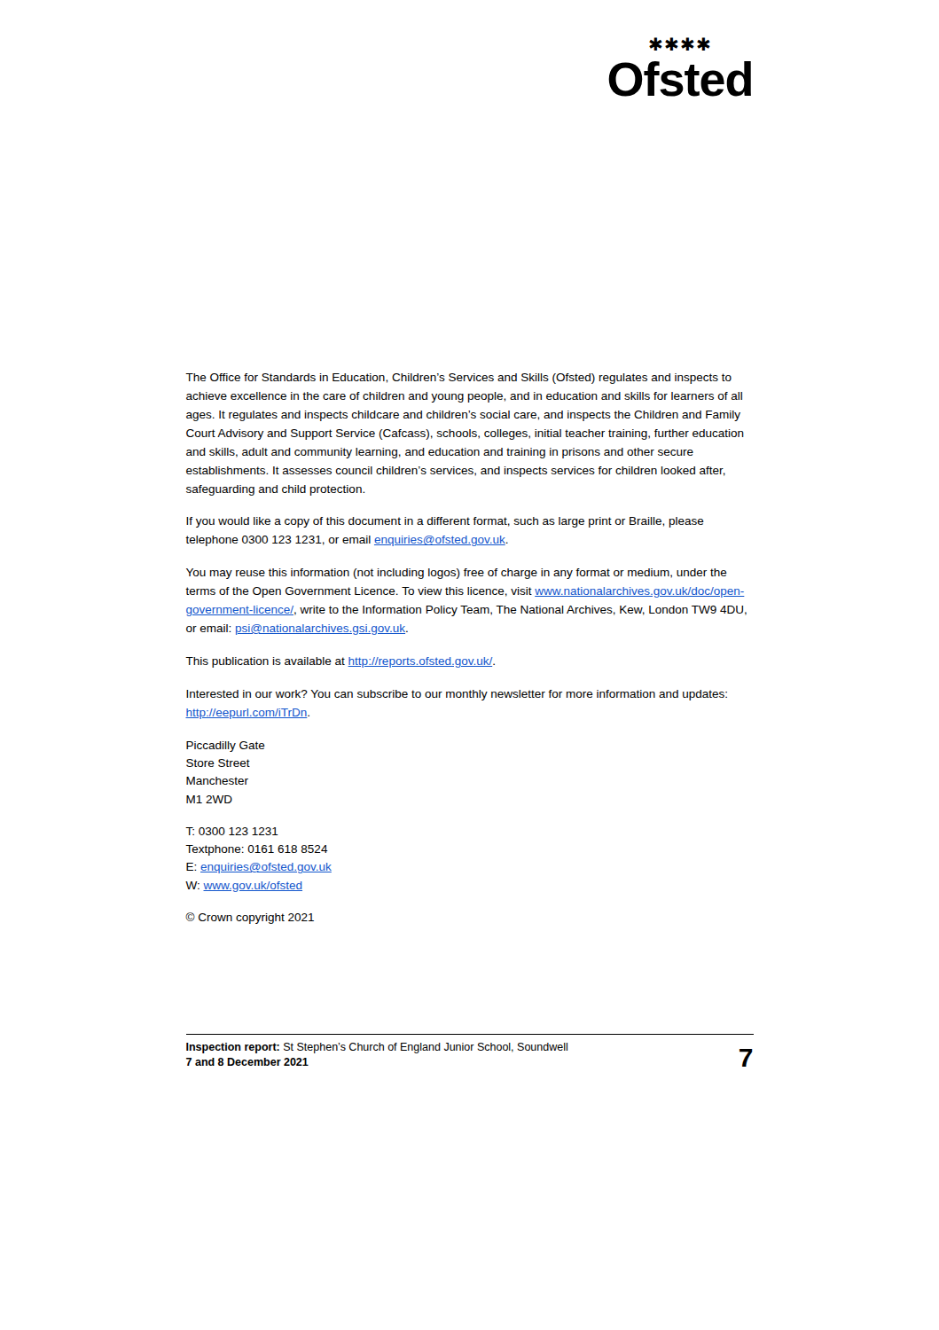✱✱✱✱
Ofsted
The Office for Standards in Education, Children’s Services and Skills (Ofsted) regulates and inspects to achieve excellence in the care of children and young people, and in education and skills for learners of all ages. It regulates and inspects childcare and children’s social care, and inspects the Children and Family Court Advisory and Support Service (Cafcass), schools, colleges, initial teacher training, further education and skills, adult and community learning, and education and training in prisons and other secure establishments. It assesses council children’s services, and inspects services for children looked after, safeguarding and child protection.
If you would like a copy of this document in a different format, such as large print or Braille, please telephone 0300 123 1231, or email enquiries@ofsted.gov.uk.
You may reuse this information (not including logos) free of charge in any format or medium, under the terms of the Open Government Licence. To view this licence, visit www.nationalarchives.gov.uk/doc/open-government-licence/, write to the Information Policy Team, The National Archives, Kew, London TW9 4DU, or email: psi@nationalarchives.gsi.gov.uk.
This publication is available at http://reports.ofsted.gov.uk/.
Interested in our work? You can subscribe to our monthly newsletter for more information and updates: http://eepurl.com/iTrDn.
Piccadilly Gate
Store Street
Manchester
M1 2WD
T: 0300 123 1231
Textphone: 0161 618 8524
E: enquiries@ofsted.gov.uk
W: www.gov.uk/ofsted
© Crown copyright 2021
Inspection report: St Stephen’s Church of England Junior School, Soundwell
7 and 8 December 2021
7